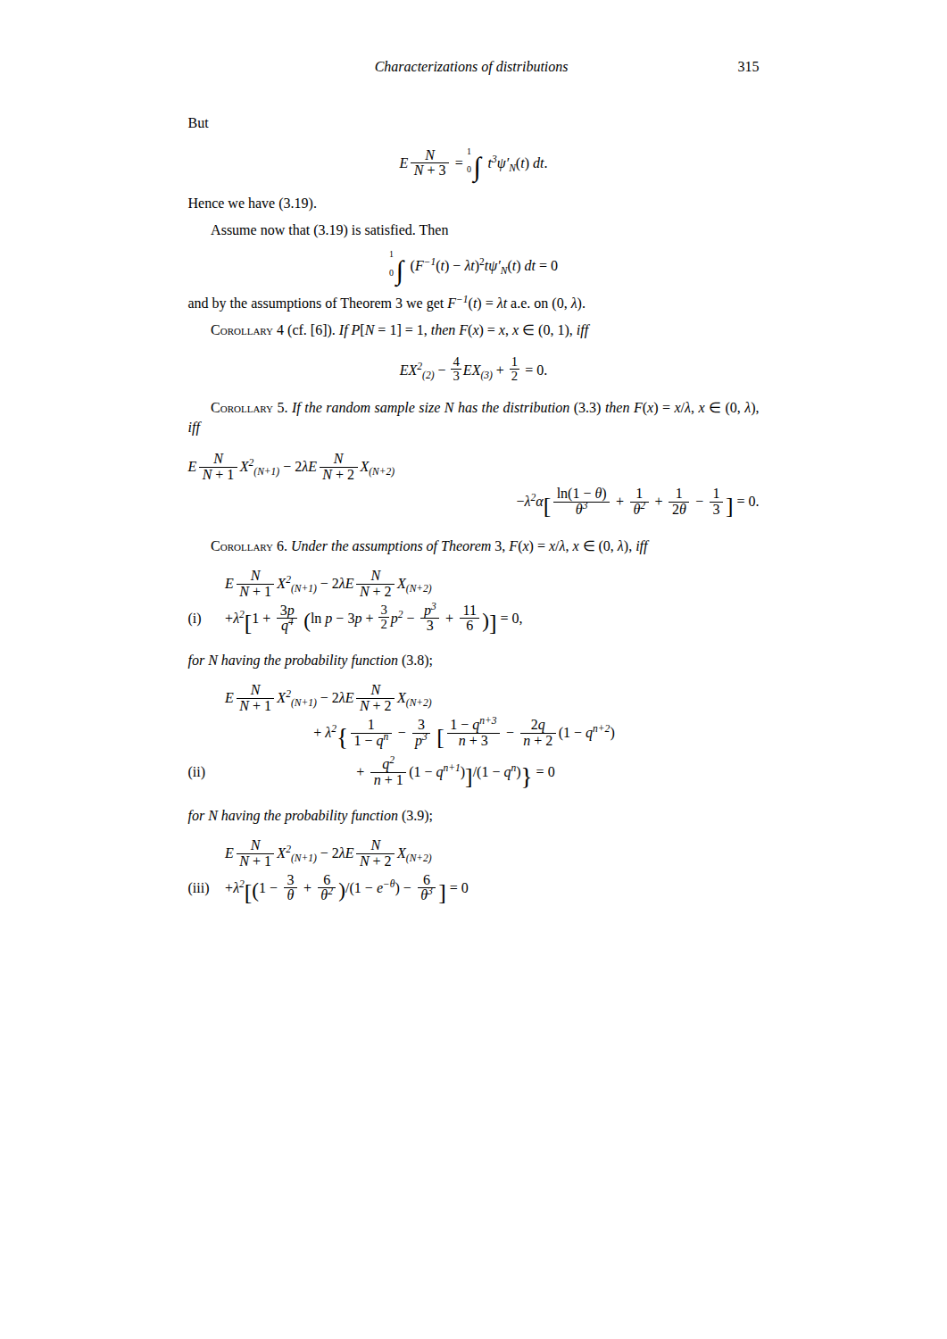Characterizations of distributions 315
But
ENN + 3 = 10∫ t3ψ′N(t) dt.
Hence we have (3.19).
Assume now that (3.19) is satisfied. Then
10∫ (F−1(t) − λt)2tψ′N(t) dt = 0
and by the assumptions of Theorem 3 we get F−1(t) = λt a.e. on (0, λ).
Corollary 4 (cf. [6]). If P[N = 1] = 1, then F(x) = x, x ∈ (0, 1), iff
EX2(2) − 43 EX(3) + 12 = 0.
Corollary 5. If the random sample size N has the distribution (3.3) then F(x) = x/λ, x ∈ (0, λ), iff
ENN + 1 X2(N+1) − 2λE NN + 2 X(N+2) −λ2α[ln(1 − θ) θ3 + 1 θ2 + 12θ − 13] = 0.
Corollary 6. Under the assumptions of Theorem 3, F(x) = x/λ, x ∈ (0, λ), iff
(i) ENN + 1 X2(N+1) − 2λE NN + 2 X(N+2) +λ2[1 + 3p q4 (ln p − 3p + 32 p2 − p33 + 116)] = 0,
for N having the probability function (3.8);
(ii) ENN + 1 X2(N+1) − 2λE NN + 2 X(N+2) + λ2{11 − qn − 3 p3 [1 − qn+3 n + 3 − 2q n + 2(1 − qn+2) + q2 n + 1(1 − qn+1)]/(1 − qn)} = 0
for N having the probability function (3.9);
(iii) ENN + 1 X2(N+1) − 2λE NN + 2 X(N+2) +λ2[(1 − 3 θ + 6 θ2)/(1 − e−θ) − 6 θ3] = 0